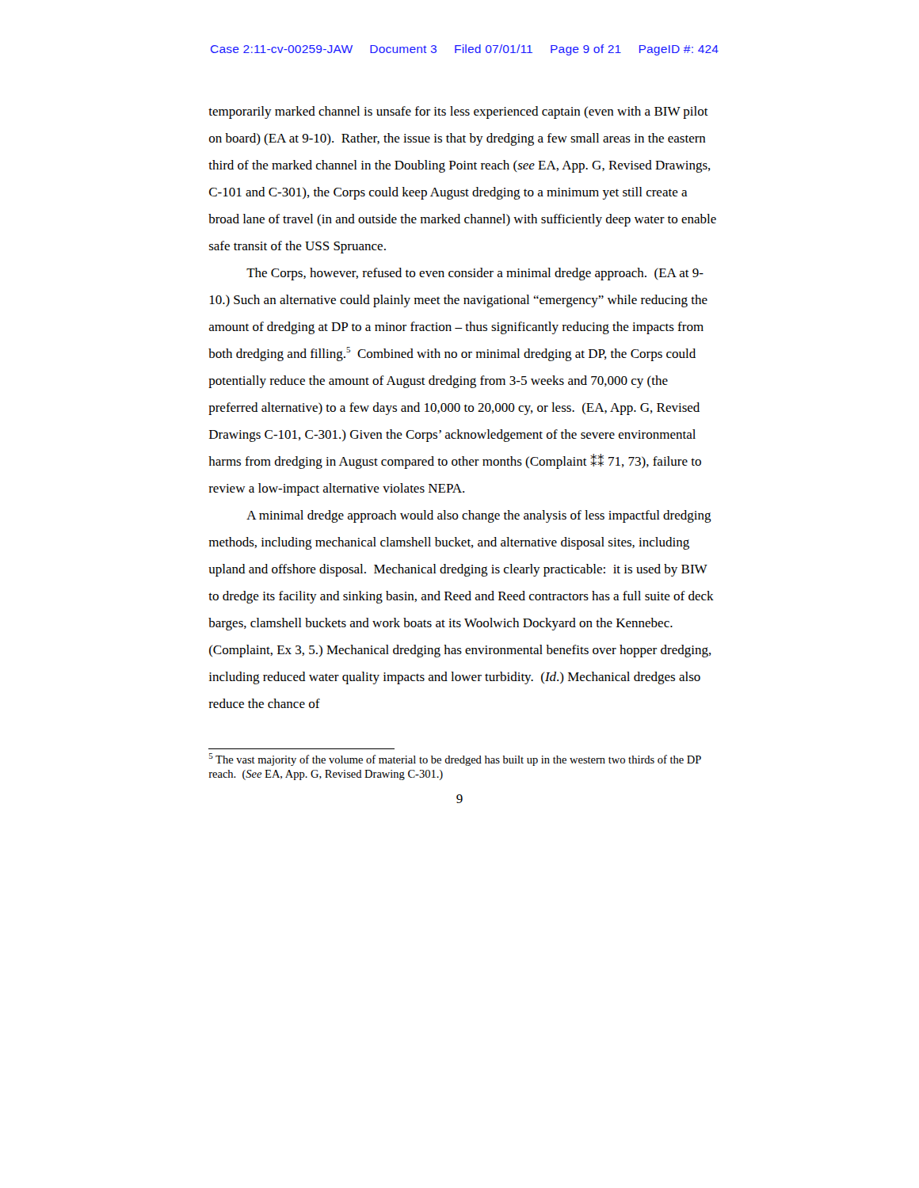Case 2:11-cv-00259-JAW Document 3 Filed 07/01/11 Page 9 of 21 PageID #: 424
temporarily marked channel is unsafe for its less experienced captain (even with a BIW pilot on board) (EA at 9-10). Rather, the issue is that by dredging a few small areas in the eastern third of the marked channel in the Doubling Point reach (see EA, App. G, Revised Drawings, C-101 and C-301), the Corps could keep August dredging to a minimum yet still create a broad lane of travel (in and outside the marked channel) with sufficiently deep water to enable safe transit of the USS Spruance.
The Corps, however, refused to even consider a minimal dredge approach. (EA at 9-10.) Such an alternative could plainly meet the navigational “emergency” while reducing the amount of dredging at DP to a minor fraction – thus significantly reducing the impacts from both dredging and filling.5 Combined with no or minimal dredging at DP, the Corps could potentially reduce the amount of August dredging from 3-5 weeks and 70,000 cy (the preferred alternative) to a few days and 10,000 to 20,000 cy, or less. (EA, App. G, Revised Drawings C-101, C-301.) Given the Corps’ acknowledgement of the severe environmental harms from dredging in August compared to other months (Complaint ⁑⁑ 71, 73), failure to review a low-impact alternative violates NEPA.
A minimal dredge approach would also change the analysis of less impactful dredging methods, including mechanical clamshell bucket, and alternative disposal sites, including upland and offshore disposal. Mechanical dredging is clearly practicable: it is used by BIW to dredge its facility and sinking basin, and Reed and Reed contractors has a full suite of deck barges, clamshell buckets and work boats at its Woolwich Dockyard on the Kennebec. (Complaint, Ex 3, 5.) Mechanical dredging has environmental benefits over hopper dredging, including reduced water quality impacts and lower turbidity. (Id.) Mechanical dredges also reduce the chance of
5 The vast majority of the volume of material to be dredged has built up in the western two thirds of the DP reach. (See EA, App. G, Revised Drawing C-301.)
9